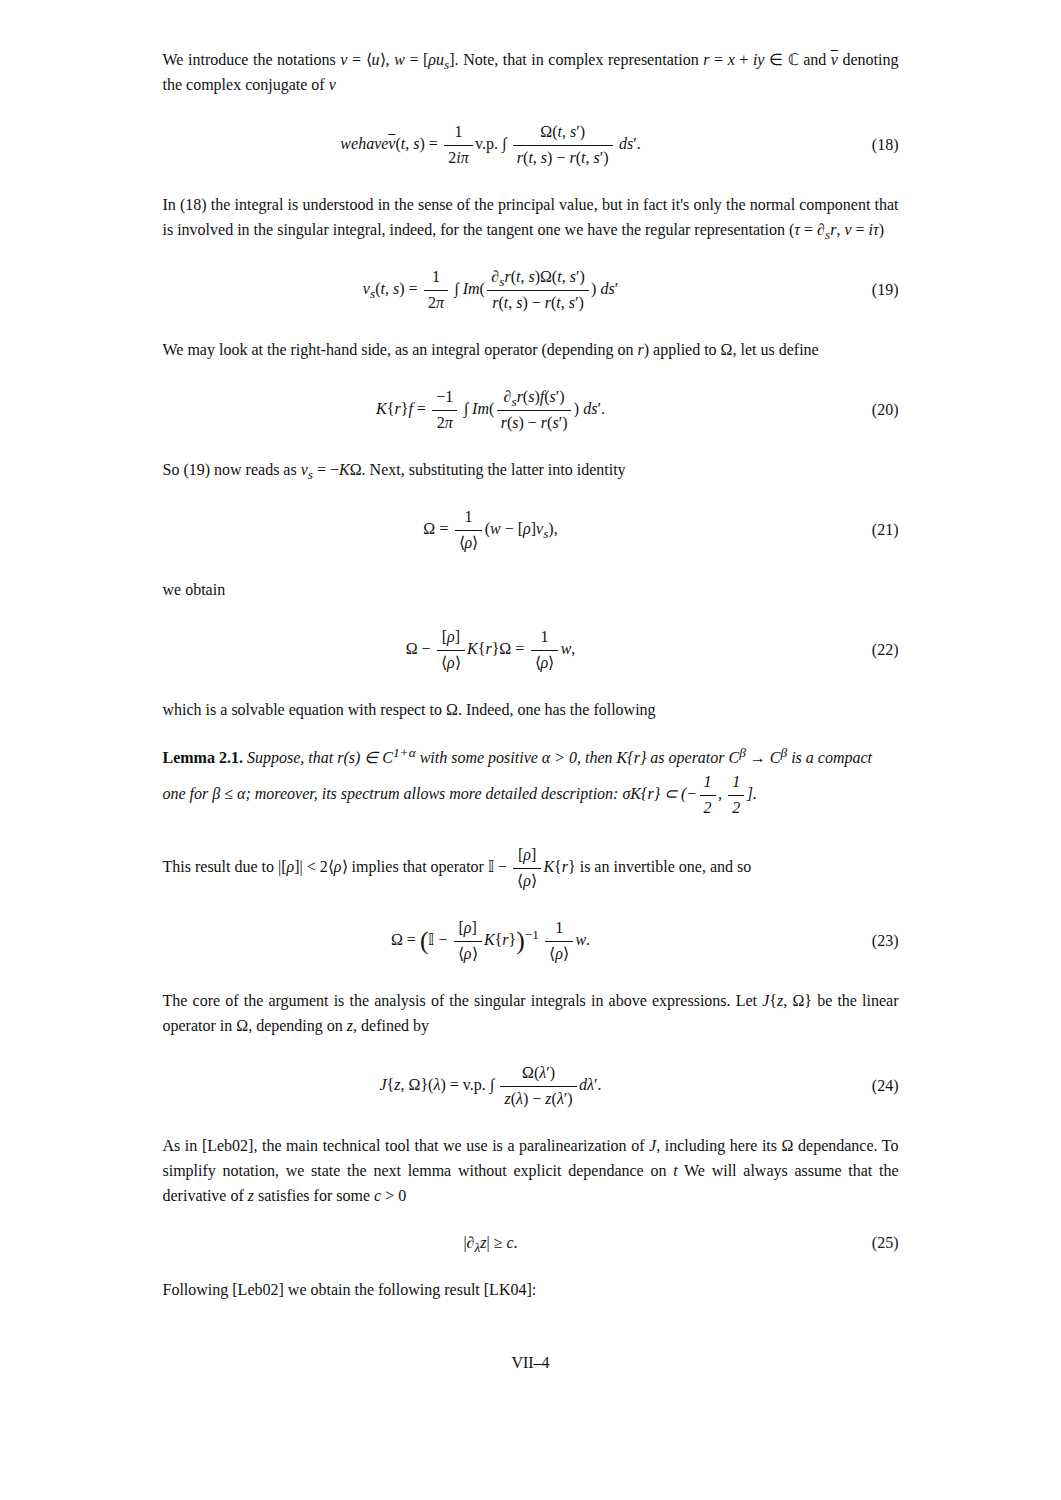We introduce the notations v = ⟨u⟩, w = [ρus]. Note, that in complex representation r = x + iy ∈ ℂ and v denoting the complex conjugate of v
wehave v(t, s) = 12iπv.p. ∫ Ω(t, s′) r(t, s) − r(t, s′) ds′.
(18)
In (18) the integral is understood in the sense of the principal value, but in fact it's only the normal component that is involved in the singular integral, indeed, for the tangent one we have the regular representation (τ = ∂sr, ν = iτ)
vs(t, s) = 12π ∫ Im(∂sr(t, s)Ω(t, s′) r(t, s) − r(t, s′)) ds′
(19)
We may look at the right-hand side, as an integral operator (depending on r) applied to Ω, let us define
K{r}f = −12π ∫ Im(∂sr(s)f(s′) r(s) − r(s′)) ds′.
(20)
So (19) now reads as vs = −KΩ. Next, substituting the latter into identity
Ω = 1⟨ρ⟩(w − [ρ]vs),
(21)
we obtain
Ω − [ρ]⟨ρ⟩K{r}Ω = 1⟨ρ⟩w,
(22)
which is a solvable equation with respect to Ω. Indeed, one has the following
Lemma 2.1. Suppose, that r(s) ∈ C1+α with some positive α > 0, then K{r} as operator Cβ → Cβ is a compact one for β ≤ α; moreover, its spectrum allows more detailed description: σK{r} ⊂ (−12, 12].
This result due to |[ρ]| < 2⟨ρ⟩ implies that operator 𝕀 − [ρ]⟨ρ⟩K{r} is an invertible one, and so
Ω = (𝕀 − [ρ]⟨ρ⟩K{r})−1 1⟨ρ⟩w.
(23)
The core of the argument is the analysis of the singular integrals in above expressions. Let J{z, Ω} be the linear operator in Ω, depending on z, defined by
J{z, Ω}(λ) = v.p. ∫ Ω(λ′) z(λ) − z(λ′) dλ′.
(24)
As in [Leb02], the main technical tool that we use is a paralinearization of J, including here its Ω dependance. To simplify notation, we state the next lemma without explicit dependance on t We will always assume that the derivative of z satisfies for some c > 0
|∂λz| ≥ c.
(25)
Following [Leb02] we obtain the following result [LK04]:
VII–4